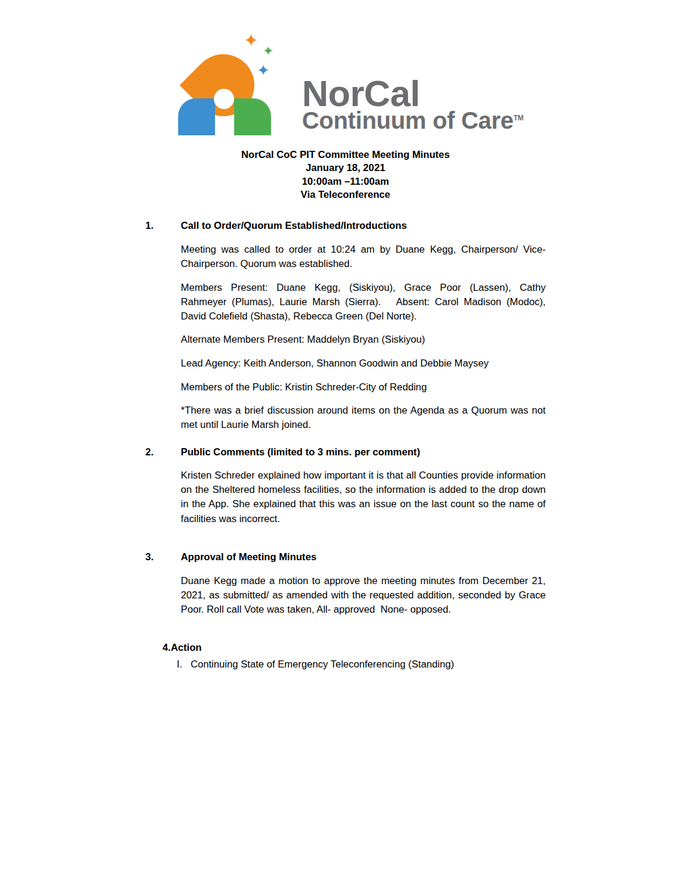✦ ✦ ✦ NorCal Continuum of CareTM
NorCal CoC PIT Committee Meeting Minutes
January 18, 2021
10:00am –11:00am
Via Teleconference
1.
Call to Order/Quorum Established/Introductions
Meeting was called to order at 10:24 am by Duane Kegg, Chairperson/ Vice-Chairperson. Quorum was established.
Members Present: Duane Kegg, (Siskiyou), Grace Poor (Lassen), Cathy Rahmeyer (Plumas), Laurie Marsh (Sierra). Absent: Carol Madison (Modoc), David Colefield (Shasta), Rebecca Green (Del Norte).
Alternate Members Present: Maddelyn Bryan (Siskiyou)
Lead Agency: Keith Anderson, Shannon Goodwin and Debbie Maysey
Members of the Public: Kristin Schreder-City of Redding
*There was a brief discussion around items on the Agenda as a Quorum was not met until Laurie Marsh joined.
2.
Public Comments (limited to 3 mins. per comment)
Kristen Schreder explained how important it is that all Counties provide information on the Sheltered homeless facilities, so the information is added to the drop down in the App. She explained that this was an issue on the last count so the name of facilities was incorrect.
3.
Approval of Meeting Minutes
Duane Kegg made a motion to approve the meeting minutes from December 21, 2021, as submitted/ as amended with the requested addition, seconded by Grace Poor. Roll call Vote was taken, All- approved None- opposed.
4.Action
I. Continuing State of Emergency Teleconferencing (Standing)